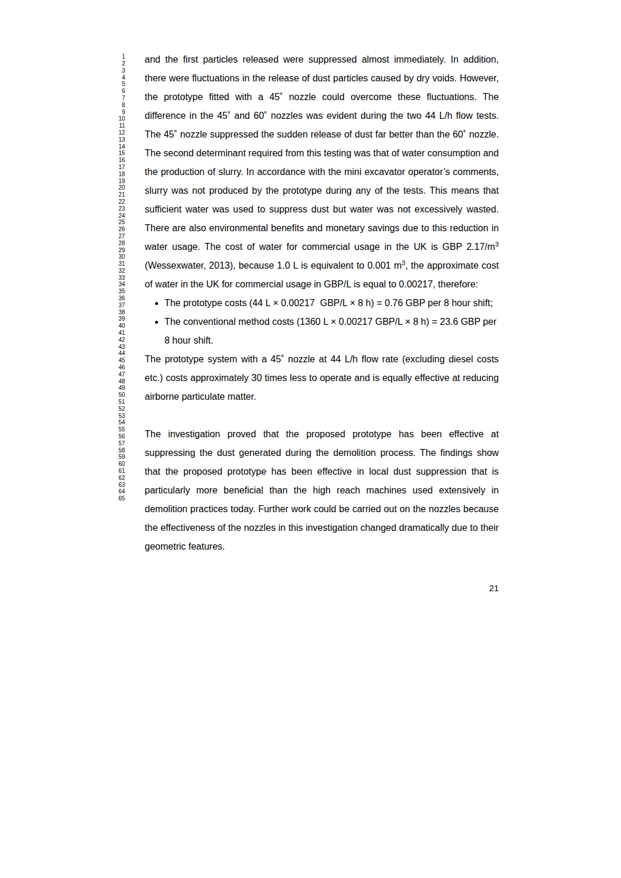1234567891011121314151617181920212223242526272829303132333435363738394041424344454647484950515253545556575859606162636465
and the first particles released were suppressed almost immediately. In addition, there were fluctuations in the release of dust particles caused by dry voids. However, the prototype fitted with a 45˚ nozzle could overcome these fluctuations. The difference in the 45˚ and 60˚ nozzles was evident during the two 44 L/h flow tests. The 45˚ nozzle suppressed the sudden release of dust far better than the 60˚ nozzle. The second determinant required from this testing was that of water consumption and the production of slurry. In accordance with the mini excavator operator’s comments, slurry was not produced by the prototype during any of the tests. This means that sufficient water was used to suppress dust but water was not excessively wasted. There are also environmental benefits and monetary savings due to this reduction in water usage. The cost of water for commercial usage in the UK is GBP 2.17/m3 (Wessexwater, 2013), because 1.0 L is equivalent to 0.001 m3, the approximate cost of water in the UK for commercial usage in GBP/L is equal to 0.00217, therefore:
The prototype costs (44 L × 0.00217 GBP/L × 8 h) = 0.76 GBP per 8 hour shift;
The conventional method costs (1360 L × 0.00217 GBP/L × 8 h) = 23.6 GBP per 8 hour shift.
The prototype system with a 45˚ nozzle at 44 L/h flow rate (excluding diesel costs etc.) costs approximately 30 times less to operate and is equally effective at reducing airborne particulate matter.
The investigation proved that the proposed prototype has been effective at suppressing the dust generated during the demolition process. The findings show that the proposed prototype has been effective in local dust suppression that is particularly more beneficial than the high reach machines used extensively in demolition practices today. Further work could be carried out on the nozzles because the effectiveness of the nozzles in this investigation changed dramatically due to their geometric features.
21